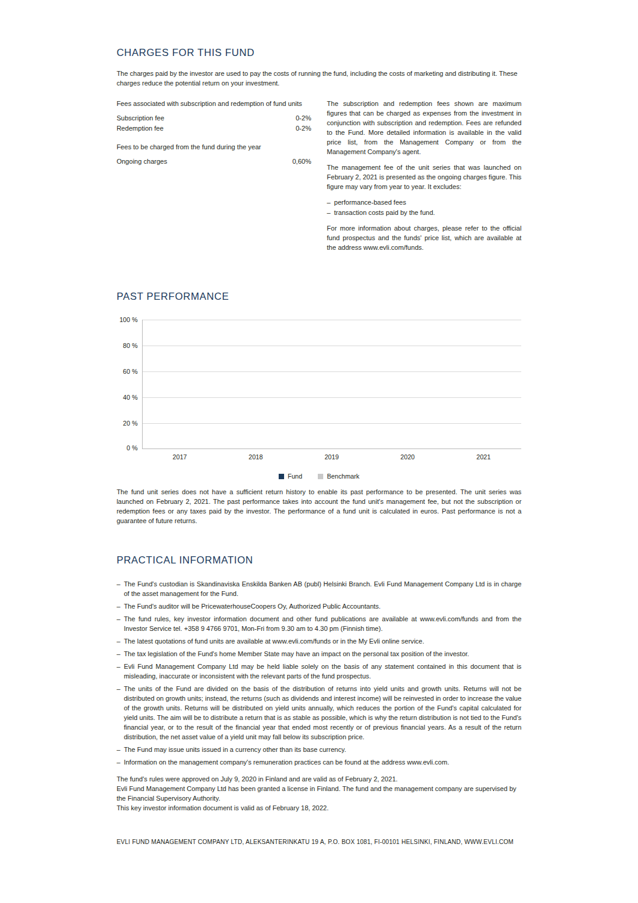Charges for this fund
The charges paid by the investor are used to pay the costs of running the fund, including the costs of marketing and distributing it. These charges reduce the potential return on your investment.
Fees associated with subscription and redemption of fund units
| Subscription fee | 0-2% |
| Redemption fee | 0-2% |
Fees to be charged from the fund during the year
| Ongoing charges | 0,60% |
The subscription and redemption fees shown are maximum figures that can be charged as expenses from the investment in conjunction with subscription and redemption. Fees are refunded to the Fund. More detailed information is available in the valid price list, from the Management Company or from the Management Company's agent.
The management fee of the unit series that was launched on February 2, 2021 is presented as the ongoing charges figure. This figure may vary from year to year. It excludes:
performance-based fees
transaction costs paid by the fund.
For more information about charges, please refer to the official fund prospectus and the funds' price list, which are available at the address www.evli.com/funds.
Past performance
100 %
80 %
60 %
40 %
20 %
0 %
2017 2018 2019 2020 2021
Fund Benchmark
The fund unit series does not have a sufficient return history to enable its past performance to be presented. The unit series was launched on February 2, 2021. The past performance takes into account the fund unit's management fee, but not the subscription or redemption fees or any taxes paid by the investor. The performance of a fund unit is calculated in euros. Past performance is not a guarantee of future returns.
Practical information
The Fund's custodian is Skandinaviska Enskilda Banken AB (publ) Helsinki Branch. Evli Fund Management Company Ltd is in charge of the asset management for the Fund.
The Fund's auditor will be PricewaterhouseCoopers Oy, Authorized Public Accountants.
The fund rules, key investor information document and other fund publications are available at www.evli.com/funds and from the Investor Service tel. +358 9 4766 9701, Mon-Fri from 9.30 am to 4.30 pm (Finnish time).
The latest quotations of fund units are available at www.evli.com/funds or in the My Evli online service.
The tax legislation of the Fund's home Member State may have an impact on the personal tax position of the investor.
Evli Fund Management Company Ltd may be held liable solely on the basis of any statement contained in this document that is misleading, inaccurate or inconsistent with the relevant parts of the fund prospectus.
The units of the Fund are divided on the basis of the distribution of returns into yield units and growth units. Returns will not be distributed on growth units; instead, the returns (such as dividends and interest income) will be reinvested in order to increase the value of the growth units. Returns will be distributed on yield units annually, which reduces the portion of the Fund's capital calculated for yield units. The aim will be to distribute a return that is as stable as possible, which is why the return distribution is not tied to the Fund's financial year, or to the result of the financial year that ended most recently or of previous financial years. As a result of the return distribution, the net asset value of a yield unit may fall below its subscription price.
The Fund may issue units issued in a currency other than its base currency.
Information on the management company's remuneration practices can be found at the address www.evli.com.
The fund's rules were approved on July 9, 2020 in Finland and are valid as of February 2, 2021.
Evli Fund Management Company Ltd has been granted a license in Finland. The fund and the management company are supervised by the Financial Supervisory Authority.
This key investor information document is valid as of February 18, 2022.
EVLI FUND MANAGEMENT COMPANY LTD, ALEKSANTERINKATU 19 A, P.O. BOX 1081, FI-00101 HELSINKI, FINLAND, WWW.EVLI.COM